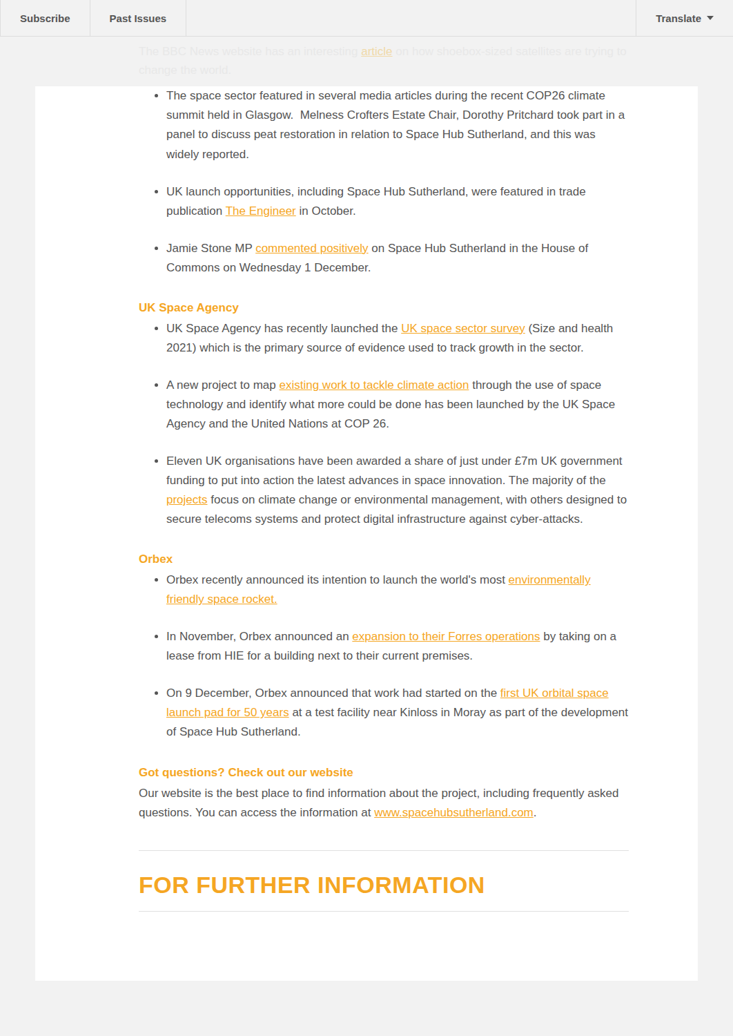Subscribe Past Issues
Translate
The BBC News website has an interesting article on how shoebox-sized satellites are trying to change the world.
The space sector featured in several media articles during the recent COP26 climate summit held in Glasgow. Melness Crofters Estate Chair, Dorothy Pritchard took part in a panel to discuss peat restoration in relation to Space Hub Sutherland, and this was widely reported.
UK launch opportunities, including Space Hub Sutherland, were featured in trade publication The Engineer in October.
Jamie Stone MP commented positively on Space Hub Sutherland in the House of Commons on Wednesday 1 December.
UK Space Agency
UK Space Agency has recently launched the UK space sector survey (Size and health 2021) which is the primary source of evidence used to track growth in the sector.
A new project to map existing work to tackle climate action through the use of space technology and identify what more could be done has been launched by the UK Space Agency and the United Nations at COP 26.
Eleven UK organisations have been awarded a share of just under £7m UK government funding to put into action the latest advances in space innovation. The majority of the projects focus on climate change or environmental management, with others designed to secure telecoms systems and protect digital infrastructure against cyber-attacks.
Orbex
Orbex recently announced its intention to launch the world's most environmentally friendly space rocket.
In November, Orbex announced an expansion to their Forres operations by taking on a lease from HIE for a building next to their current premises.
On 9 December, Orbex announced that work had started on the first UK orbital space launch pad for 50 years at a test facility near Kinloss in Moray as part of the development of Space Hub Sutherland.
Got questions? Check out our website
Our website is the best place to find information about the project, including frequently asked questions. You can access the information at www.spacehubsutherland.com.
FOR FURTHER INFORMATION